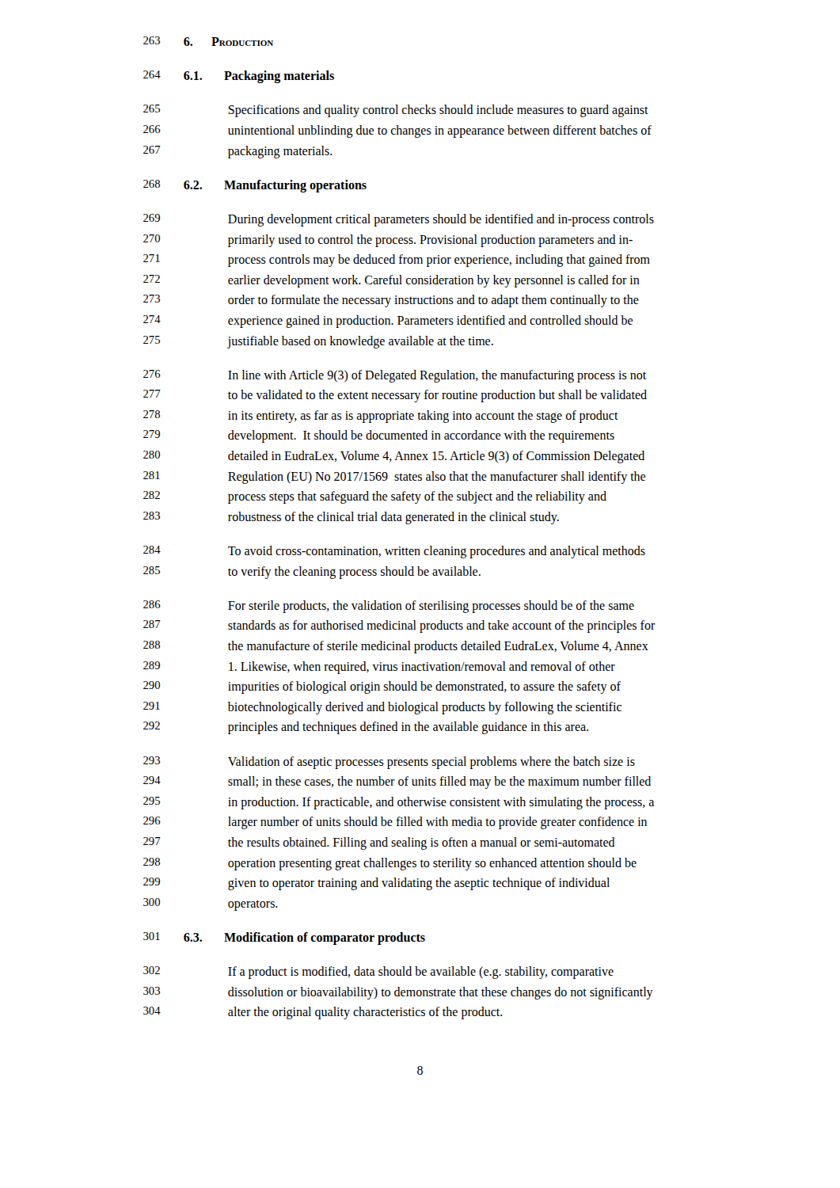263
6. Production
264
6.1. Packaging materials
265
Specifications and quality control checks should include measures to guard against
266
unintentional unblinding due to changes in appearance between different batches of
267
packaging materials.
268
6.2. Manufacturing operations
269
During development critical parameters should be identified and in-process controls
270
primarily used to control the process. Provisional production parameters and in-
271
process controls may be deduced from prior experience, including that gained from
272
earlier development work. Careful consideration by key personnel is called for in
273
order to formulate the necessary instructions and to adapt them continually to the
274
experience gained in production. Parameters identified and controlled should be
275
justifiable based on knowledge available at the time.
276
In line with Article 9(3) of Delegated Regulation, the manufacturing process is not
277
to be validated to the extent necessary for routine production but shall be validated
278
in its entirety, as far as is appropriate taking into account the stage of product
279
development. It should be documented in accordance with the requirements
280
detailed in EudraLex, Volume 4, Annex 15. Article 9(3) of Commission Delegated
281
Regulation (EU) No 2017/1569 states also that the manufacturer shall identify the
282
process steps that safeguard the safety of the subject and the reliability and
283
robustness of the clinical trial data generated in the clinical study.
284
To avoid cross-contamination, written cleaning procedures and analytical methods
285
to verify the cleaning process should be available.
286
For sterile products, the validation of sterilising processes should be of the same
287
standards as for authorised medicinal products and take account of the principles for
288
the manufacture of sterile medicinal products detailed EudraLex, Volume 4, Annex
289
1. Likewise, when required, virus inactivation/removal and removal of other
290
impurities of biological origin should be demonstrated, to assure the safety of
291
biotechnologically derived and biological products by following the scientific
292
principles and techniques defined in the available guidance in this area.
293
Validation of aseptic processes presents special problems where the batch size is
294
small; in these cases, the number of units filled may be the maximum number filled
295
in production. If practicable, and otherwise consistent with simulating the process, a
296
larger number of units should be filled with media to provide greater confidence in
297
the results obtained. Filling and sealing is often a manual or semi-automated
298
operation presenting great challenges to sterility so enhanced attention should be
299
given to operator training and validating the aseptic technique of individual
300
operators.
301
6.3. Modification of comparator products
302
If a product is modified, data should be available (e.g. stability, comparative
303
dissolution or bioavailability) to demonstrate that these changes do not significantly
304
alter the original quality characteristics of the product.
8